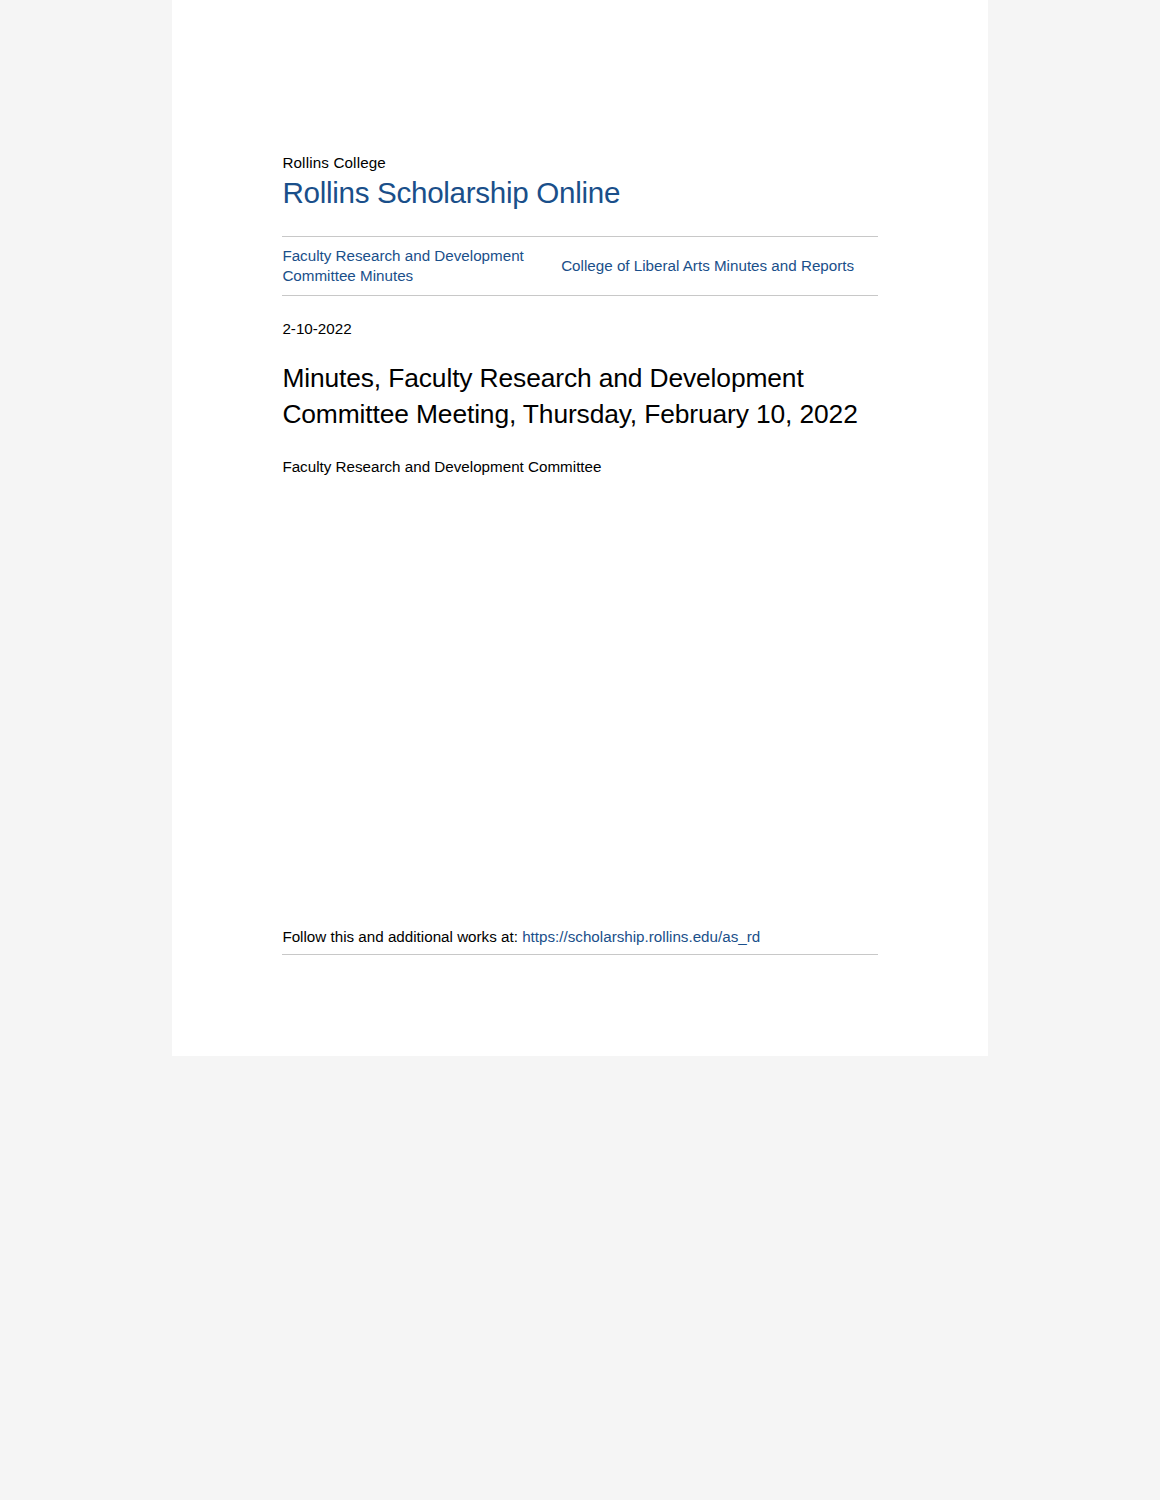Rollins College
Rollins Scholarship Online
Faculty Research and Development Committee Minutes
College of Liberal Arts Minutes and Reports
2-10-2022
Minutes, Faculty Research and Development Committee Meeting, Thursday, February 10, 2022
Faculty Research and Development Committee
Follow this and additional works at: https://scholarship.rollins.edu/as_rd